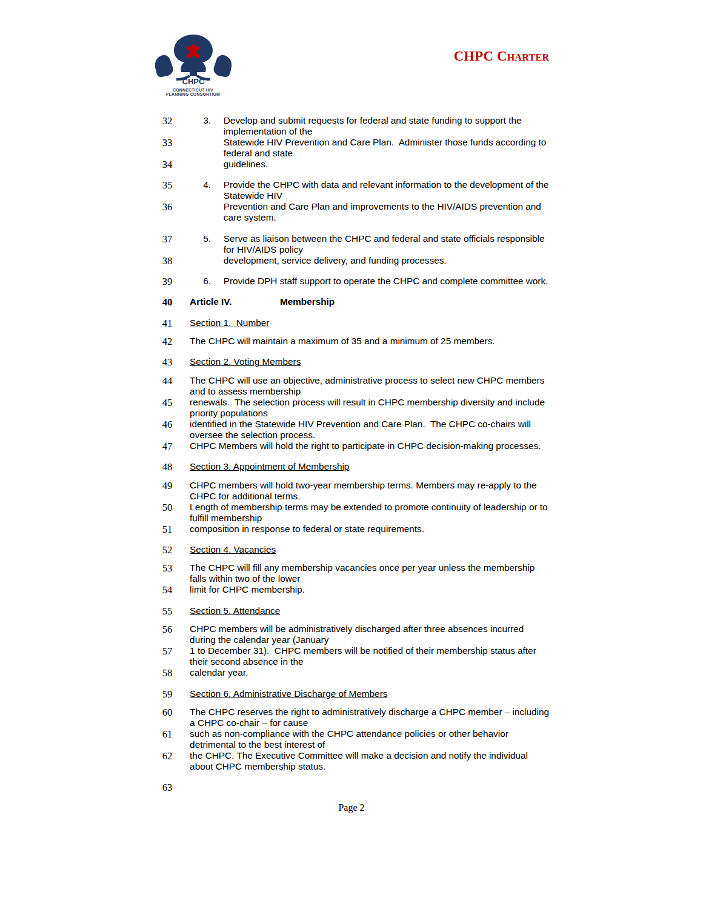CHPC
CONNECTICUT HIV
PLANNING CONSORTIUM
CHPC Charter
32 3. Develop and submit requests for federal and state funding to support the implementation of the
33 Statewide HIV Prevention and Care Plan. Administer those funds according to federal and state
34 guidelines.
35 4. Provide the CHPC with data and relevant information to the development of the Statewide HIV
36 Prevention and Care Plan and improvements to the HIV/AIDS prevention and care system.
37 5. Serve as liaison between the CHPC and federal and state officials responsible for HIV/AIDS policy
38 development, service delivery, and funding processes.
39 6. Provide DPH staff support to operate the CHPC and complete committee work.
40 Article IV. Membership
41 Section 1. Number
42 The CHPC will maintain a maximum of 35 and a minimum of 25 members.
43 Section 2. Voting Members
44 The CHPC will use an objective, administrative process to select new CHPC members and to assess membership
45 renewals. The selection process will result in CHPC membership diversity and include priority populations
46 identified in the Statewide HIV Prevention and Care Plan. The CHPC co-chairs will oversee the selection process.
47 CHPC Members will hold the right to participate in CHPC decision-making processes.
48 Section 3. Appointment of Membership
49 CHPC members will hold two-year membership terms. Members may re-apply to the CHPC for additional terms.
50 Length of membership terms may be extended to promote continuity of leadership or to fulfill membership
51 composition in response to federal or state requirements.
52 Section 4. Vacancies
53 The CHPC will fill any membership vacancies once per year unless the membership falls within two of the lower
54 limit for CHPC membership.
55 Section 5. Attendance
56 CHPC members will be administratively discharged after three absences incurred during the calendar year (January
57 1 to December 31). CHPC members will be notified of their membership status after their second absence in the
58 calendar year.
59 Section 6. Administrative Discharge of Members
60 The CHPC reserves the right to administratively discharge a CHPC member – including a CHPC co-chair – for cause
61 such as non-compliance with the CHPC attendance policies or other behavior detrimental to the best interest of
62 the CHPC. The Executive Committee will make a decision and notify the individual about CHPC membership status.
63
Page 2